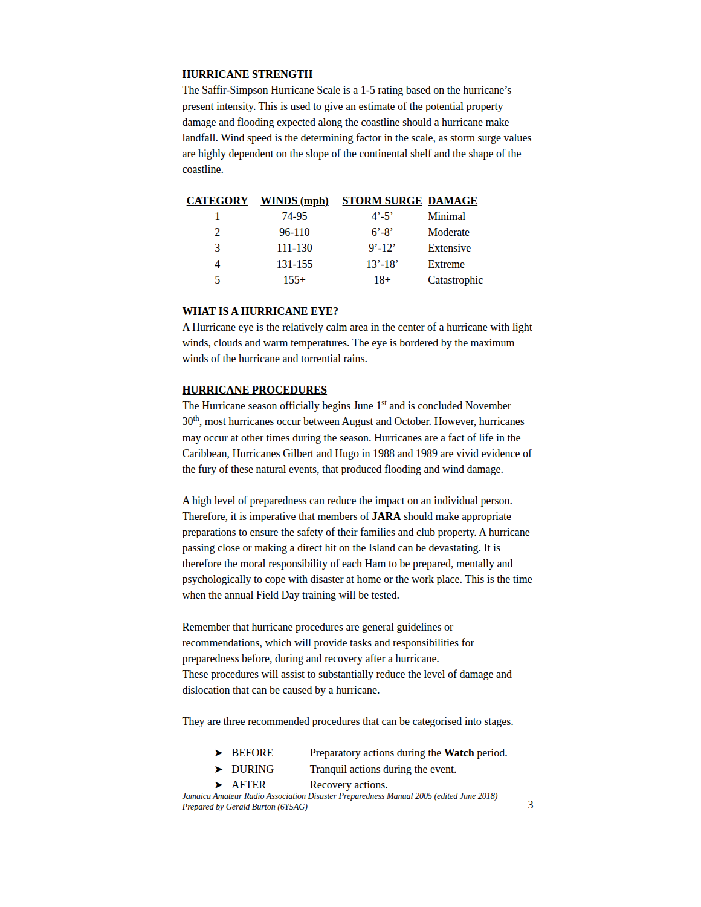HURRICANE STRENGTH
The Saffir-Simpson Hurricane Scale is a 1-5 rating based on the hurricane’s present intensity. This is used to give an estimate of the potential property damage and flooding expected along the coastline should a hurricane make landfall. Wind speed is the determining factor in the scale, as storm surge values are highly dependent on the slope of the continental shelf and the shape of the coastline.
| CATEGORY | WINDS (mph) | STORM SURGE | DAMAGE |
| --- | --- | --- | --- |
| 1 | 74-95 | 4’-5’ | Minimal |
| 2 | 96-110 | 6’-8’ | Moderate |
| 3 | 111-130 | 9’-12’ | Extensive |
| 4 | 131-155 | 13’-18’ | Extreme |
| 5 | 155+ | 18+ | Catastrophic |
WHAT IS A HURRICANE EYE?
A Hurricane eye is the relatively calm area in the center of a hurricane with light winds, clouds and warm temperatures. The eye is bordered by the maximum winds of the hurricane and torrential rains.
HURRICANE PROCEDURES
The Hurricane season officially begins June 1st and is concluded November 30th, most hurricanes occur between August and October. However, hurricanes may occur at other times during the season. Hurricanes are a fact of life in the Caribbean, Hurricanes Gilbert and Hugo in 1988 and 1989 are vivid evidence of the fury of these natural events, that produced flooding and wind damage.
A high level of preparedness can reduce the impact on an individual person. Therefore, it is imperative that members of JARA should make appropriate preparations to ensure the safety of their families and club property. A hurricane passing close or making a direct hit on the Island can be devastating. It is therefore the moral responsibility of each Ham to be prepared, mentally and psychologically to cope with disaster at home or the work place. This is the time when the annual Field Day training will be tested.
Remember that hurricane procedures are general guidelines or recommendations, which will provide tasks and responsibilities for preparedness before, during and recovery after a hurricane.
These procedures will assist to substantially reduce the level of damage and dislocation that can be caused by a hurricane.
They are three recommended procedures that can be categorised into stages.
➤BEFORE Preparatory actions during the Watch period.
➤DURING Tranquil actions during the event.
➤AFTER Recovery actions.
Jamaica Amateur Radio Association Disaster Preparedness Manual 2005 (edited June 2018)
Prepared by Gerald Burton (6Y5AG)
3